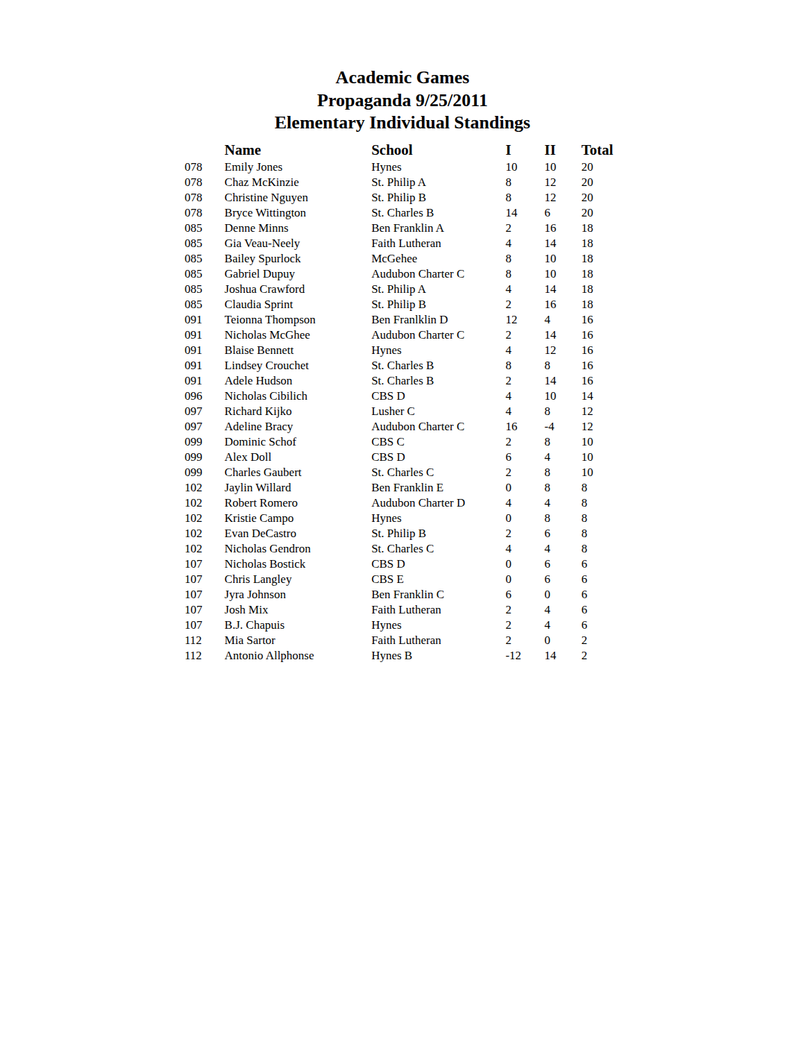Academic Games
Propaganda 9/25/2011
Elementary Individual Standings
| | Name | School | I | II | Total |
| --- | --- | --- | --- | --- | --- |
| 078 | Emily Jones | Hynes | 10 | 10 | 20 |
| 078 | Chaz McKinzie | St. Philip A | 8 | 12 | 20 |
| 078 | Christine Nguyen | St. Philip B | 8 | 12 | 20 |
| 078 | Bryce Wittington | St. Charles B | 14 | 6 | 20 |
| 085 | Denne Minns | Ben Franklin A | 2 | 16 | 18 |
| 085 | Gia Veau-Neely | Faith Lutheran | 4 | 14 | 18 |
| 085 | Bailey Spurlock | McGehee | 8 | 10 | 18 |
| 085 | Gabriel Dupuy | Audubon Charter C | 8 | 10 | 18 |
| 085 | Joshua Crawford | St. Philip A | 4 | 14 | 18 |
| 085 | Claudia Sprint | St. Philip B | 2 | 16 | 18 |
| 091 | Teionna Thompson | Ben Franlklin D | 12 | 4 | 16 |
| 091 | Nicholas McGhee | Audubon Charter C | 2 | 14 | 16 |
| 091 | Blaise Bennett | Hynes | 4 | 12 | 16 |
| 091 | Lindsey Crouchet | St. Charles B | 8 | 8 | 16 |
| 091 | Adele Hudson | St. Charles B | 2 | 14 | 16 |
| 096 | Nicholas Cibilich | CBS D | 4 | 10 | 14 |
| 097 | Richard Kijko | Lusher C | 4 | 8 | 12 |
| 097 | Adeline Bracy | Audubon Charter C | 16 | -4 | 12 |
| 099 | Dominic Schof | CBS C | 2 | 8 | 10 |
| 099 | Alex Doll | CBS D | 6 | 4 | 10 |
| 099 | Charles Gaubert | St. Charles C | 2 | 8 | 10 |
| 102 | Jaylin Willard | Ben Franklin E | 0 | 8 | 8 |
| 102 | Robert Romero | Audubon Charter D | 4 | 4 | 8 |
| 102 | Kristie Campo | Hynes | 0 | 8 | 8 |
| 102 | Evan DeCastro | St. Philip B | 2 | 6 | 8 |
| 102 | Nicholas Gendron | St. Charles C | 4 | 4 | 8 |
| 107 | Nicholas Bostick | CBS D | 0 | 6 | 6 |
| 107 | Chris Langley | CBS E | 0 | 6 | 6 |
| 107 | Jyra Johnson | Ben Franklin C | 6 | 0 | 6 |
| 107 | Josh Mix | Faith Lutheran | 2 | 4 | 6 |
| 107 | B.J. Chapuis | Hynes | 2 | 4 | 6 |
| 112 | Mia Sartor | Faith Lutheran | 2 | 0 | 2 |
| 112 | Antonio Allphonse | Hynes B | -12 | 14 | 2 |